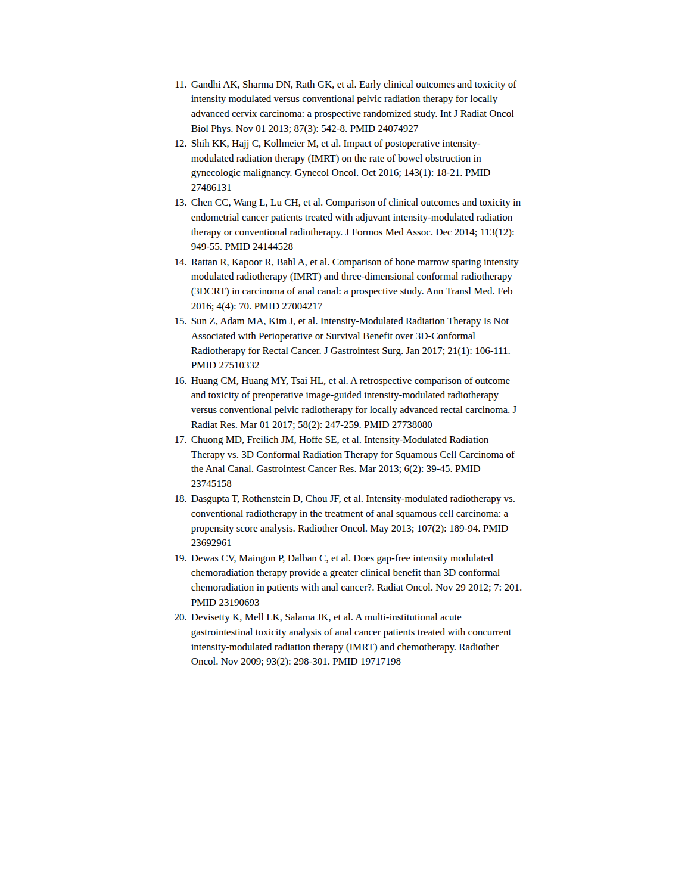Gandhi AK, Sharma DN, Rath GK, et al. Early clinical outcomes and toxicity of intensity modulated versus conventional pelvic radiation therapy for locally advanced cervix carcinoma: a prospective randomized study. Int J Radiat Oncol Biol Phys. Nov 01 2013; 87(3): 542-8. PMID 24074927
Shih KK, Hajj C, Kollmeier M, et al. Impact of postoperative intensity-modulated radiation therapy (IMRT) on the rate of bowel obstruction in gynecologic malignancy. Gynecol Oncol. Oct 2016; 143(1): 18-21. PMID 27486131
Chen CC, Wang L, Lu CH, et al. Comparison of clinical outcomes and toxicity in endometrial cancer patients treated with adjuvant intensity-modulated radiation therapy or conventional radiotherapy. J Formos Med Assoc. Dec 2014; 113(12): 949-55. PMID 24144528
Rattan R, Kapoor R, Bahl A, et al. Comparison of bone marrow sparing intensity modulated radiotherapy (IMRT) and three-dimensional conformal radiotherapy (3DCRT) in carcinoma of anal canal: a prospective study. Ann Transl Med. Feb 2016; 4(4): 70. PMID 27004217
Sun Z, Adam MA, Kim J, et al. Intensity-Modulated Radiation Therapy Is Not Associated with Perioperative or Survival Benefit over 3D-Conformal Radiotherapy for Rectal Cancer. J Gastrointest Surg. Jan 2017; 21(1): 106-111. PMID 27510332
Huang CM, Huang MY, Tsai HL, et al. A retrospective comparison of outcome and toxicity of preoperative image-guided intensity-modulated radiotherapy versus conventional pelvic radiotherapy for locally advanced rectal carcinoma. J Radiat Res. Mar 01 2017; 58(2): 247-259. PMID 27738080
Chuong MD, Freilich JM, Hoffe SE, et al. Intensity-Modulated Radiation Therapy vs. 3D Conformal Radiation Therapy for Squamous Cell Carcinoma of the Anal Canal. Gastrointest Cancer Res. Mar 2013; 6(2): 39-45. PMID 23745158
Dasgupta T, Rothenstein D, Chou JF, et al. Intensity-modulated radiotherapy vs. conventional radiotherapy in the treatment of anal squamous cell carcinoma: a propensity score analysis. Radiother Oncol. May 2013; 107(2): 189-94. PMID 23692961
Dewas CV, Maingon P, Dalban C, et al. Does gap-free intensity modulated chemoradiation therapy provide a greater clinical benefit than 3D conformal chemoradiation in patients with anal cancer?. Radiat Oncol. Nov 29 2012; 7: 201. PMID 23190693
Devisetty K, Mell LK, Salama JK, et al. A multi-institutional acute gastrointestinal toxicity analysis of anal cancer patients treated with concurrent intensity-modulated radiation therapy (IMRT) and chemotherapy. Radiother Oncol. Nov 2009; 93(2): 298-301. PMID 19717198